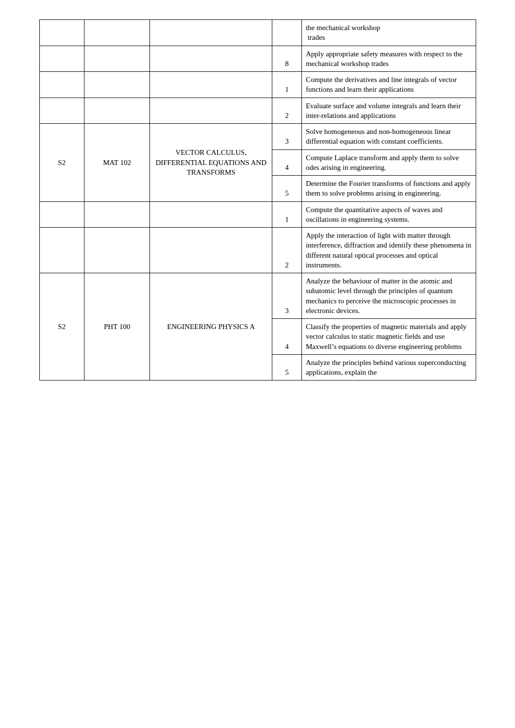| | | | | the mechanical workshop trades |
| | | | 8 | Apply appropriate safety measures with respect to the mechanical workshop trades |
| | | | 1 | Compute the derivatives and line integrals of vector functions and learn their applications |
| | | | 2 | Evaluate surface and volume integrals and learn their inter-relations and applications |
| S2 | MAT 102 | VECTOR CALCULUS, DIFFERENTIAL EQUATIONS AND TRANSFORMS | 3 | Solve homogeneous and non-homogeneous linear differential equation with constant coefficients. |
| 4 | Compute Laplace transform and apply them to solve odes arising in engineering. |
| 5 | Determine the Fourier transforms of functions and apply them to solve problems arising in engineering. |
| | | | 1 | Compute the quantitative aspects of waves and oscillations in engineering systems. |
| | | | 2 | Apply the interaction of light with matter through interference, diffraction and identify these phenomena in different natural optical processes and optical instruments. |
| S2 | PHT 100 | ENGINEERING PHYSICS A | 3 | Analyze the behaviour of matter in the atomic and subatomic level through the principles of quantum mechanics to perceive the microscopic processes in electronic devices. |
| 4 | Classify the properties of magnetic materials and apply vector calculus to static magnetic fields and use Maxwell’s equations to diverse engineering problems |
| 5 | Analyze the principles behind various superconducting applications, explain the |